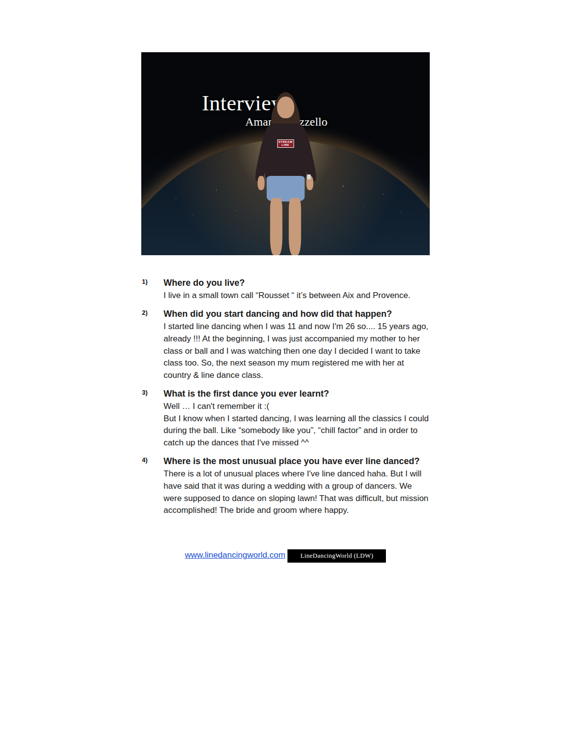Interview
Amanda Rizzello
STREAM
LINE
Where do you live?
I live in a small town call “Rousset “ it’s between Aix and Provence.
When did you start dancing and how did that happen?
I started line dancing when I was 11 and now I'm 26 so.... 15 years ago, already !!! At the beginning, I was just accompanied my mother to her class or ball and I was watching then one day I decided I want to take class too. So, the next season my mum registered me with her at country & line dance class.
What is the first dance you ever learnt?
Well … I can't remember it :(
But I know when I started dancing, I was learning all the classics I could during the ball. Like “somebody like you”, “chill factor” and in order to catch up the dances that I've missed ^^
Where is the most unusual place you have ever line danced?
There is a lot of unusual places where I've line danced haha. But I will have said that it was during a wedding with a group of dancers. We were supposed to dance on sloping lawn! That was difficult, but mission accomplished! The bride and groom where happy.
www.linedancingworld.com
LineDancingWorld (LDW)